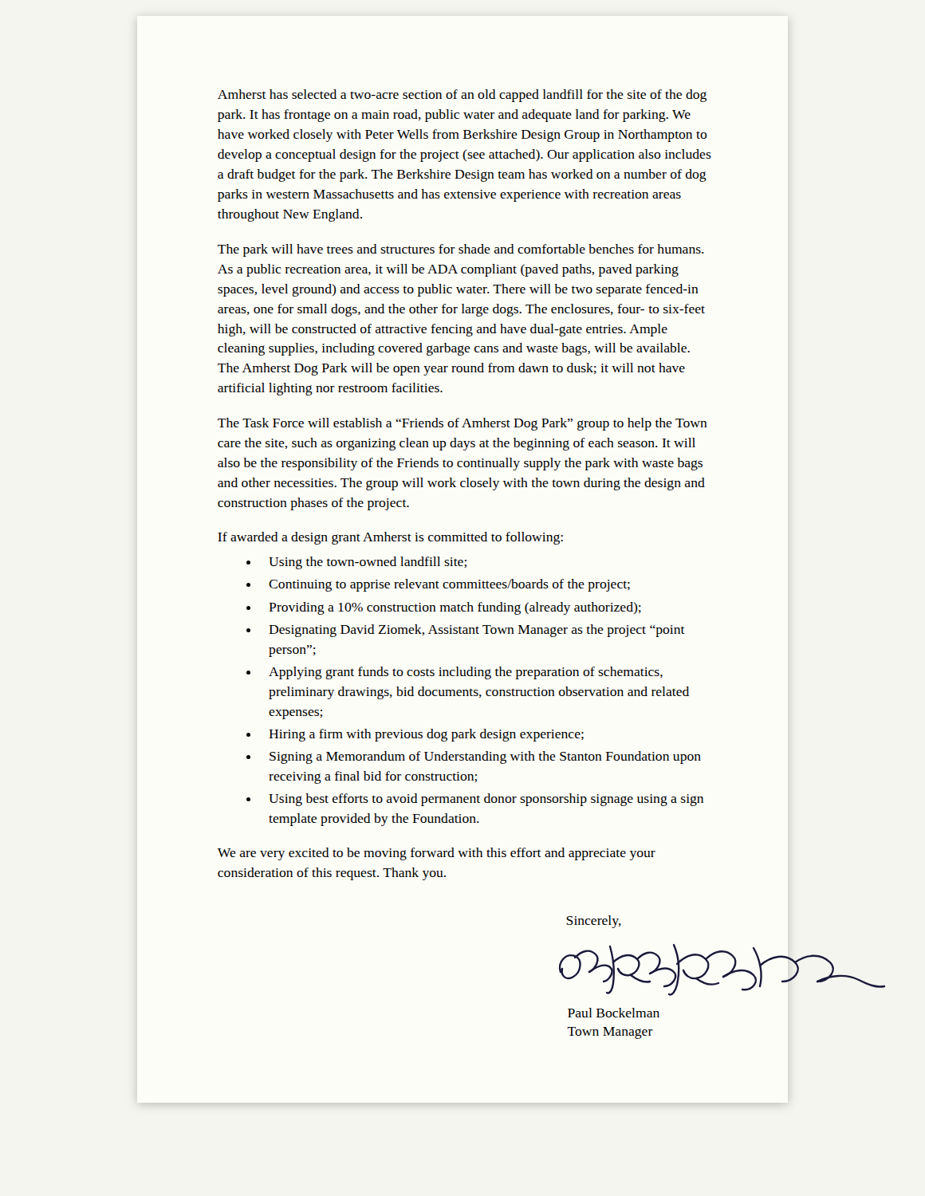Amherst has selected a two-acre section of an old capped landfill for the site of the dog park. It has frontage on a main road, public water and adequate land for parking. We have worked closely with Peter Wells from Berkshire Design Group in Northampton to develop a conceptual design for the project (see attached). Our application also includes a draft budget for the park. The Berkshire Design team has worked on a number of dog parks in western Massachusetts and has extensive experience with recreation areas throughout New England.
The park will have trees and structures for shade and comfortable benches for humans. As a public recreation area, it will be ADA compliant (paved paths, paved parking spaces, level ground) and access to public water. There will be two separate fenced-in areas, one for small dogs, and the other for large dogs. The enclosures, four- to six-feet high, will be constructed of attractive fencing and have dual-gate entries. Ample cleaning supplies, including covered garbage cans and waste bags, will be available. The Amherst Dog Park will be open year round from dawn to dusk; it will not have artificial lighting nor restroom facilities.
The Task Force will establish a “Friends of Amherst Dog Park” group to help the Town care the site, such as organizing clean up days at the beginning of each season. It will also be the responsibility of the Friends to continually supply the park with waste bags and other necessities. The group will work closely with the town during the design and construction phases of the project.
If awarded a design grant Amherst is committed to following:
Using the town-owned landfill site;
Continuing to apprise relevant committees/boards of the project;
Providing a 10% construction match funding (already authorized);
Designating David Ziomek, Assistant Town Manager as the project “point person”;
Applying grant funds to costs including the preparation of schematics, preliminary drawings, bid documents, construction observation and related expenses;
Hiring a firm with previous dog park design experience;
Signing a Memorandum of Understanding with the Stanton Foundation upon receiving a final bid for construction;
Using best efforts to avoid permanent donor sponsorship signage using a sign template provided by the Foundation.
We are very excited to be moving forward with this effort and appreciate your consideration of this request. Thank you.
Sincerely,
Paul Bockelman
Town Manager